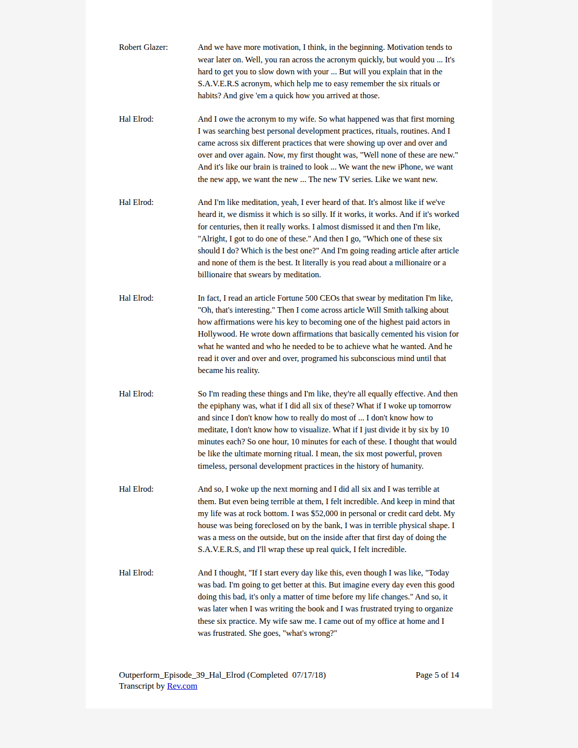Robert Glazer:
And we have more motivation, I think, in the beginning. Motivation tends to wear later on. Well, you ran across the acronym quickly, but would you ... It's hard to get you to slow down with your ... But will you explain that in the S.A.V.E.R.S acronym, which help me to easy remember the six rituals or habits? And give 'em a quick how you arrived at those.
Hal Elrod:
And I owe the acronym to my wife. So what happened was that first morning I was searching best personal development practices, rituals, routines. And I came across six different practices that were showing up over and over and over and over again. Now, my first thought was, "Well none of these are new." And it's like our brain is trained to look ... We want the new iPhone, we want the new app, we want the new ... The new TV series. Like we want new.
Hal Elrod:
And I'm like meditation, yeah, I ever heard of that. It's almost like if we've heard it, we dismiss it which is so silly. If it works, it works. And if it's worked for centuries, then it really works. I almost dismissed it and then I'm like, "Alright, I got to do one of these." And then I go, "Which one of these six should I do? Which is the best one?" And I'm going reading article after article and none of them is the best. It literally is you read about a millionaire or a billionaire that swears by meditation.
Hal Elrod:
In fact, I read an article Fortune 500 CEOs that swear by meditation I'm like, "Oh, that's interesting." Then I come across article Will Smith talking about how affirmations were his key to becoming one of the highest paid actors in Hollywood. He wrote down affirmations that basically cemented his vision for what he wanted and who he needed to be to achieve what he wanted. And he read it over and over and over, programed his subconscious mind until that became his reality.
Hal Elrod:
So I'm reading these things and I'm like, they're all equally effective. And then the epiphany was, what if I did all six of these? What if I woke up tomorrow and since I don't know how to really do most of ... I don't know how to meditate, I don't know how to visualize. What if I just divide it by six by 10 minutes each? So one hour, 10 minutes for each of these. I thought that would be like the ultimate morning ritual. I mean, the six most powerful, proven timeless, personal development practices in the history of humanity.
Hal Elrod:
And so, I woke up the next morning and I did all six and I was terrible at them. But even being terrible at them, I felt incredible. And keep in mind that my life was at rock bottom. I was $52,000 in personal or credit card debt. My house was being foreclosed on by the bank, I was in terrible physical shape. I was a mess on the outside, but on the inside after that first day of doing the S.A.V.E.R.S, and I'll wrap these up real quick, I felt incredible.
Hal Elrod:
And I thought, "If I start every day like this, even though I was like, "Today was bad. I'm going to get better at this. But imagine every day even this good doing this bad, it's only a matter of time before my life changes." And so, it was later when I was writing the book and I was frustrated trying to organize these six practice. My wife saw me. I came out of my office at home and I was frustrated. She goes, "what's wrong?"
Outperform_Episode_39_Hal_Elrod (Completed 07/17/18)
Transcript by Rev.com
Page 5 of 14